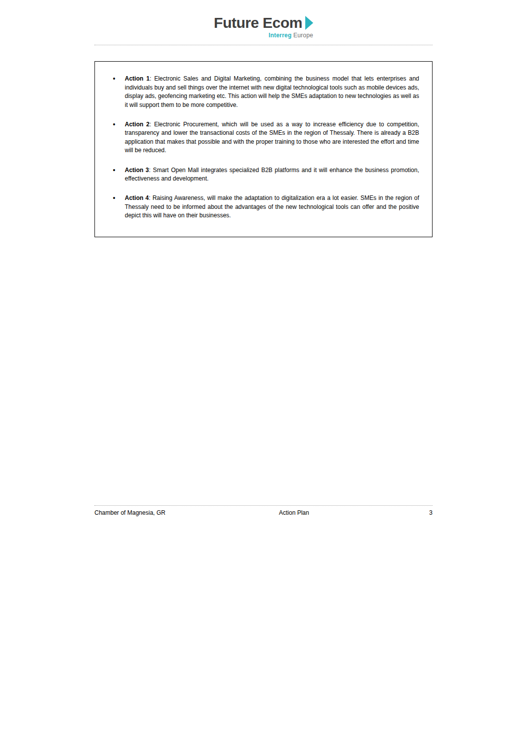Future Ecom
Interreg Europe
Action 1: Electronic Sales and Digital Marketing, combining the business model that lets enterprises and individuals buy and sell things over the internet with new digital technological tools such as mobile devices ads, display ads, geofencing marketing etc. This action will help the SMEs adaptation to new technologies as well as it will support them to be more competitive.
Action 2: Electronic Procurement, which will be used as a way to increase efficiency due to competition, transparency and lower the transactional costs of the SMEs in the region of Thessaly. There is already a B2B application that makes that possible and with the proper training to those who are interested the effort and time will be reduced.
Action 3: Smart Open Mall integrates specialized B2B platforms and it will enhance the business promotion, effectiveness and development.
Action 4: Raising Awareness, will make the adaptation to digitalization era a lot easier. SMEs in the region of Thessaly need to be informed about the advantages of the new technological tools can offer and the positive depict this will have on their businesses.
Chamber of Magnesia, GR
Action Plan
3